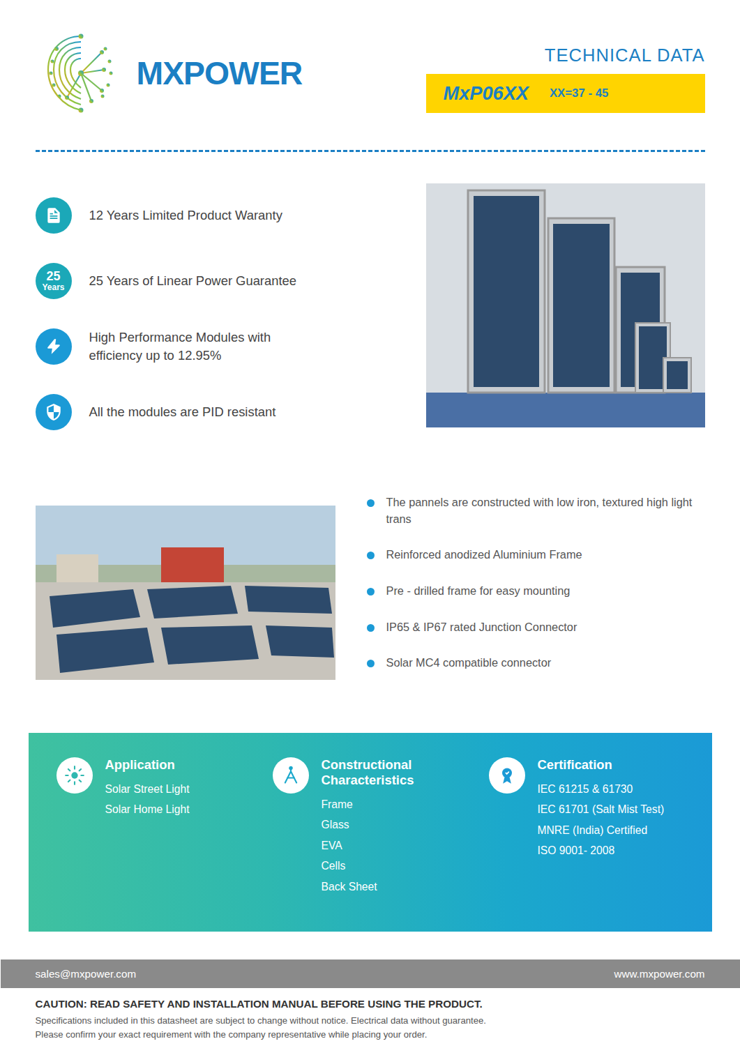MXPOWER
TECHNICAL DATA
MxP06XX XX=37 - 45
12 Years Limited Product Waranty
25 Years
25 Years of Linear Power Guarantee
High Performance Modules with
efficiency up to 12.95%
All the modules are PID resistant
The pannels are constructed with low iron, textured high light trans
Reinforced anodized Aluminium Frame
Pre - drilled frame for easy mounting
IP65 & IP67 rated Junction Connector
Solar MC4 compatible connector
Application
Solar Street Light
Solar Home Light
Constructional
Characteristics
Frame
Glass
EVA
Cells
Back Sheet
Certification
IEC 61215 & 61730
IEC 61701 (Salt Mist Test)
MNRE (India) Certified
ISO 9001- 2008
sales@mxpower.com www.mxpower.com
CAUTION: READ SAFETY AND INSTALLATION MANUAL BEFORE USING THE PRODUCT.
Specifications included in this datasheet are subject to change without notice. Electrical data without guarantee.
Please confirm your exact requirement with the company representative while placing your order.